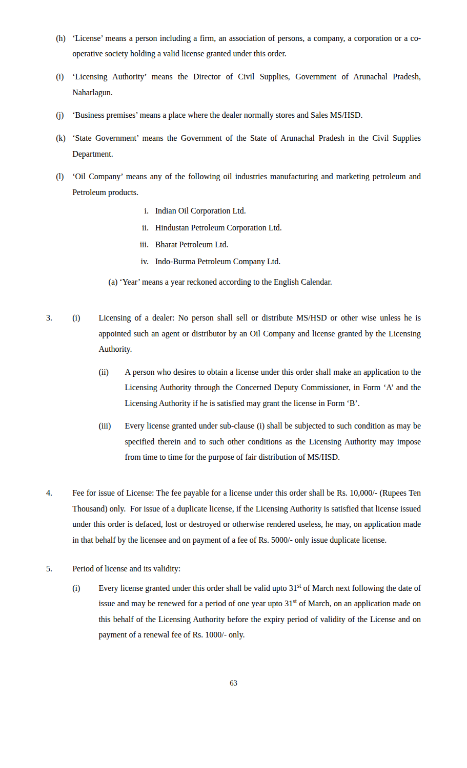(h)
‘License’ means a person including a firm, an association of persons, a company, a corporation or a co-operative society holding a valid license granted under this order.
(i)
‘Licensing Authority’ means the Director of Civil Supplies, Government of Arunachal Pradesh, Naharlagun.
(j)
‘Business premises’ means a place where the dealer normally stores and Sales MS/HSD.
(k)
‘State Government’ means the Government of the State of Arunachal Pradesh in the Civil Supplies Department.
(l)
‘Oil Company’ means any of the following oil industries manufacturing and marketing petroleum and Petroleum products.
i. Indian Oil Corporation Ltd.
ii. Hindustan Petroleum Corporation Ltd.
iii. Bharat Petroleum Ltd.
iv. Indo-Burma Petroleum Company Ltd.
(a) ‘Year’ means a year reckoned according to the English Calendar.
3.
(i)
Licensing of a dealer: No person shall sell or distribute MS/HSD or other wise unless he is appointed such an agent or distributor by an Oil Company and license granted by the Licensing Authority.
(ii)
A person who desires to obtain a license under this order shall make an application to the Licensing Authority through the Concerned Deputy Commissioner, in Form ‘A’ and the Licensing Authority if he is satisfied may grant the license in Form ‘B’.
(iii)
Every license granted under sub-clause (i) shall be subjected to such condition as may be specified therein and to such other conditions as the Licensing Authority may impose from time to time for the purpose of fair distribution of MS/HSD.
4.
Fee for issue of License: The fee payable for a license under this order shall be Rs. 10,000/- (Rupees Ten Thousand) only. For issue of a duplicate license, if the Licensing Authority is satisfied that license issued under this order is defaced, lost or destroyed or otherwise rendered useless, he may, on application made in that behalf by the licensee and on payment of a fee of Rs. 5000/- only issue duplicate license.
5.
Period of license and its validity:
(i)
Every license granted under this order shall be valid upto 31st of March next following the date of issue and may be renewed for a period of one year upto 31st of March, on an application made on this behalf of the Licensing Authority before the expiry period of validity of the License and on payment of a renewal fee of Rs. 1000/- only.
63